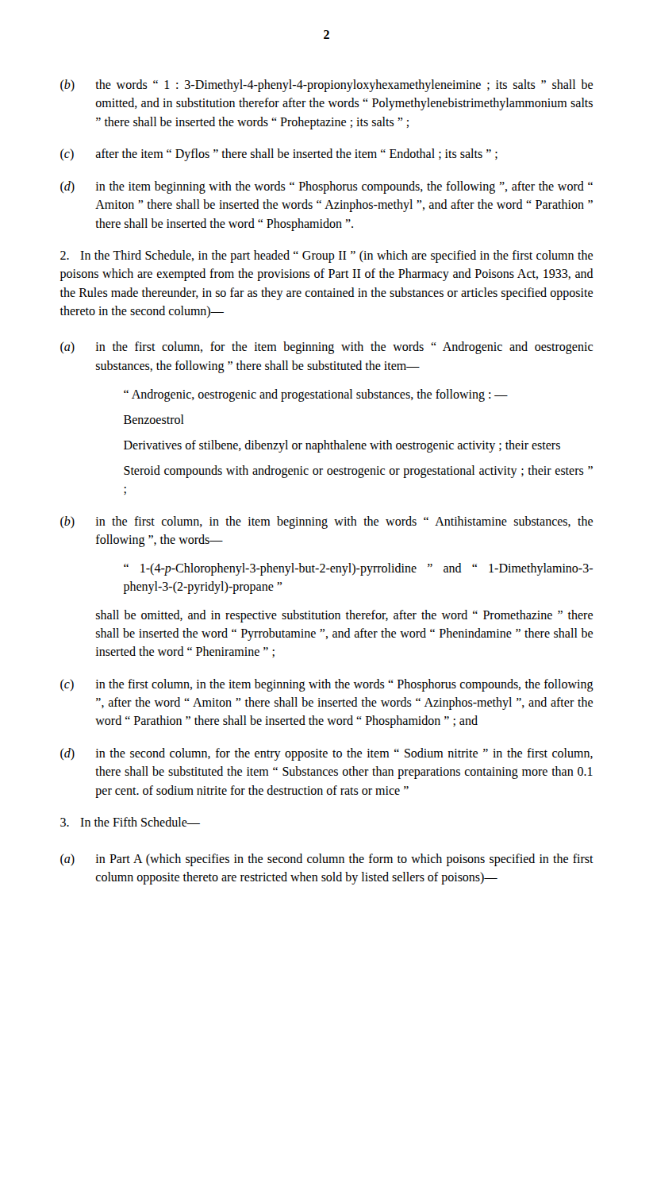2
(b) the words “ 1 : 3-Dimethyl-4-phenyl-4-propionyloxyhexamethyleneimine ; its salts ” shall be omitted, and in substitution therefor after the words “ Polymethylenebistrimethylammonium salts ” there shall be inserted the words “ Proheptazine ; its salts ” ;
(c) after the item “ Dyflos ” there shall be inserted the item “ Endothal ; its salts ” ;
(d) in the item beginning with the words “ Phosphorus compounds, the following ”, after the word “ Amiton ” there shall be inserted the words “ Azinphos-methyl ”, and after the word “ Parathion ” there shall be inserted the word “ Phosphamidon ”.
2. In the Third Schedule, in the part headed “ Group II ” (in which are specified in the first column the poisons which are exempted from the provisions of Part II of the Pharmacy and Poisons Act, 1933, and the Rules made thereunder, in so far as they are contained in the substances or articles specified opposite thereto in the second column)—
(a) in the first column, for the item beginning with the words “ Androgenic and oestrogenic substances, the following ” there shall be substituted the item—
“ Androgenic, oestrogenic and progestational substances, the following : —
Benzoestrol
Derivatives of stilbene, dibenzyl or naphthalene with oestrogenic activity ; their esters
Steroid compounds with androgenic or oestrogenic or progestational activity ; their esters ” ;
(b) in the first column, in the item beginning with the words “ Antihistamine substances, the following ”, the words—
“ 1-(4-p-Chlorophenyl-3-phenyl-but-2-enyl)-pyrrolidine ” and “ 1-Dimethylamino-3-phenyl-3-(2-pyridyl)-propane ”
shall be omitted, and in respective substitution therefor, after the word “ Promethazine ” there shall be inserted the word “ Pyrrobutamine ”, and after the word “ Phenindamine ” there shall be inserted the word “ Pheniramine ” ;
(c) in the first column, in the item beginning with the words “ Phosphorus compounds, the following ”, after the word “ Amiton ” there shall be inserted the words “ Azinphos-methyl ”, and after the word “ Parathion ” there shall be inserted the word “ Phosphamidon ” ; and
(d) in the second column, for the entry opposite to the item “ Sodium nitrite ” in the first column, there shall be substituted the item “ Substances other than preparations containing more than 0.1 per cent. of sodium nitrite for the destruction of rats or mice ”
3. In the Fifth Schedule—
(a) in Part A (which specifies in the second column the form to which poisons specified in the first column opposite thereto are restricted when sold by listed sellers of poisons)—